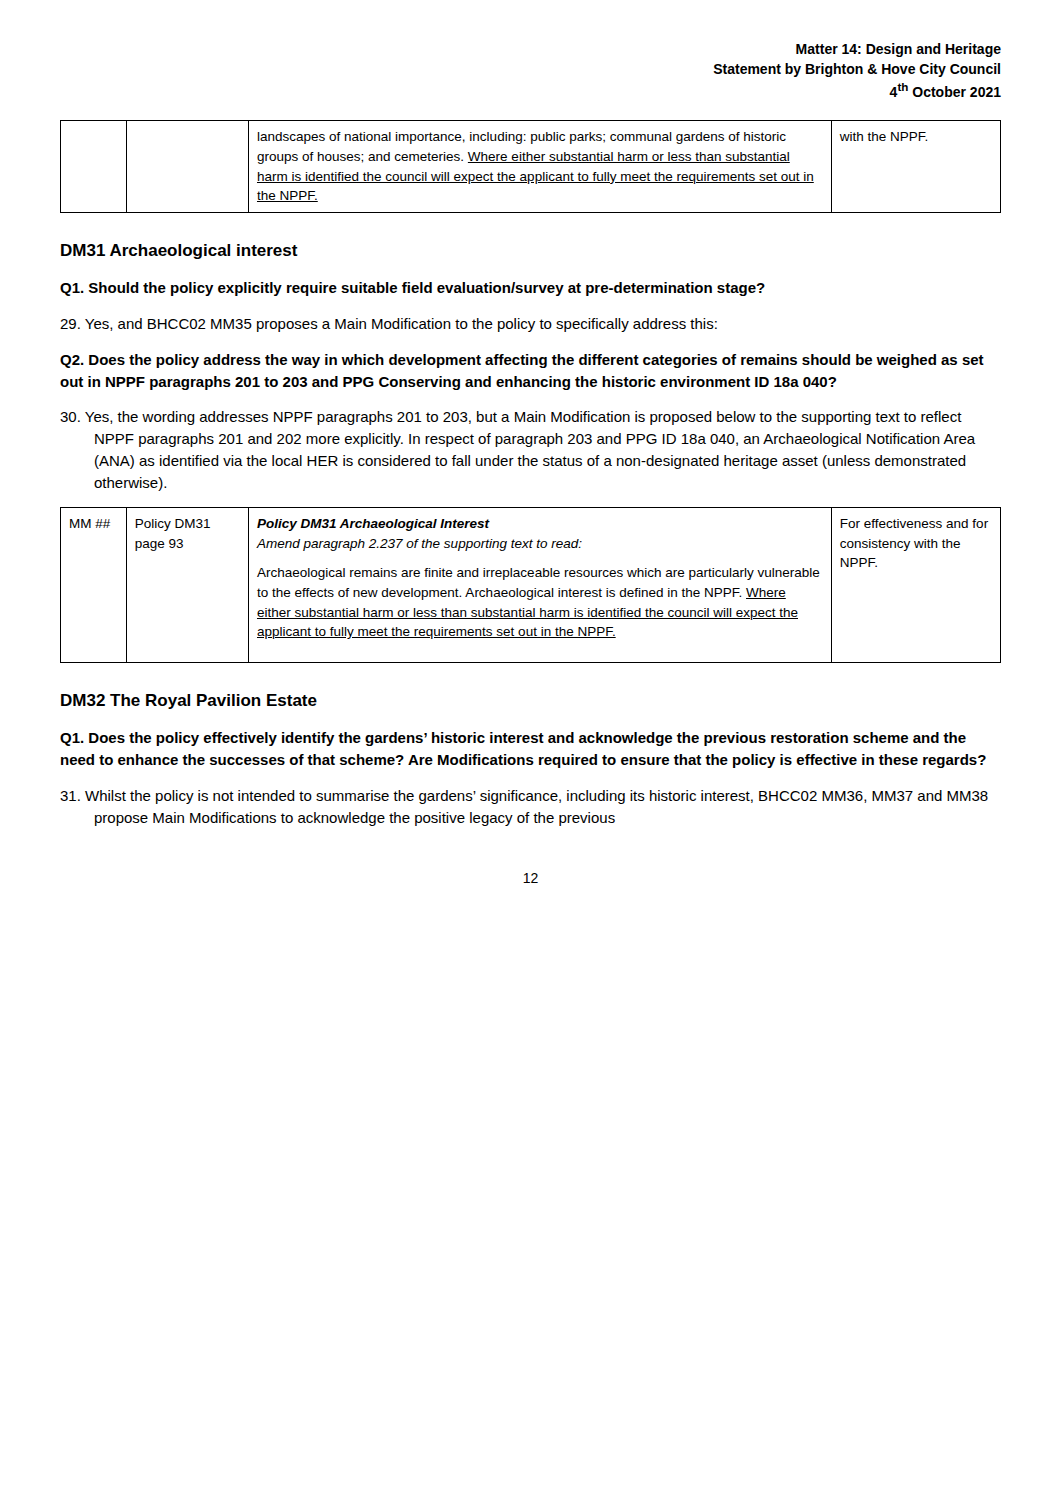Matter 14: Design and Heritage
Statement by Brighton & Hove City Council
4th October 2021
| | | landscapes of national importance, including: public parks; communal gardens of historic groups of houses; and cemeteries. Where either substantial harm or less than substantial harm is identified the council will expect the applicant to fully meet the requirements set out in the NPPF. | with the NPPF. |
DM31 Archaeological interest
Q1. Should the policy explicitly require suitable field evaluation/survey at pre-determination stage?
29. Yes, and BHCC02 MM35 proposes a Main Modification to the policy to specifically address this:
Q2. Does the policy address the way in which development affecting the different categories of remains should be weighed as set out in NPPF paragraphs 201 to 203 and PPG Conserving and enhancing the historic environment ID 18a 040?
30. Yes, the wording addresses NPPF paragraphs 201 to 203, but a Main Modification is proposed below to the supporting text to reflect NPPF paragraphs 201 and 202 more explicitly. In respect of paragraph 203 and PPG ID 18a 040, an Archaeological Notification Area (ANA) as identified via the local HER is considered to fall under the status of a non-designated heritage asset (unless demonstrated otherwise).
| MM ## | Policy DM31 page 93 | Policy DM31 Archaeological Interest Amend paragraph 2.237 of the supporting text to read: Archaeological remains are finite and irreplaceable resources which are particularly vulnerable to the effects of new development. Archaeological interest is defined in the NPPF. Where either substantial harm or less than substantial harm is identified the council will expect the applicant to fully meet the requirements set out in the NPPF. | For effectiveness and for consistency with the NPPF. |
DM32 The Royal Pavilion Estate
Q1. Does the policy effectively identify the gardens’ historic interest and acknowledge the previous restoration scheme and the need to enhance the successes of that scheme? Are Modifications required to ensure that the policy is effective in these regards?
31. Whilst the policy is not intended to summarise the gardens’ significance, including its historic interest, BHCC02 MM36, MM37 and MM38 propose Main Modifications to acknowledge the positive legacy of the previous
12